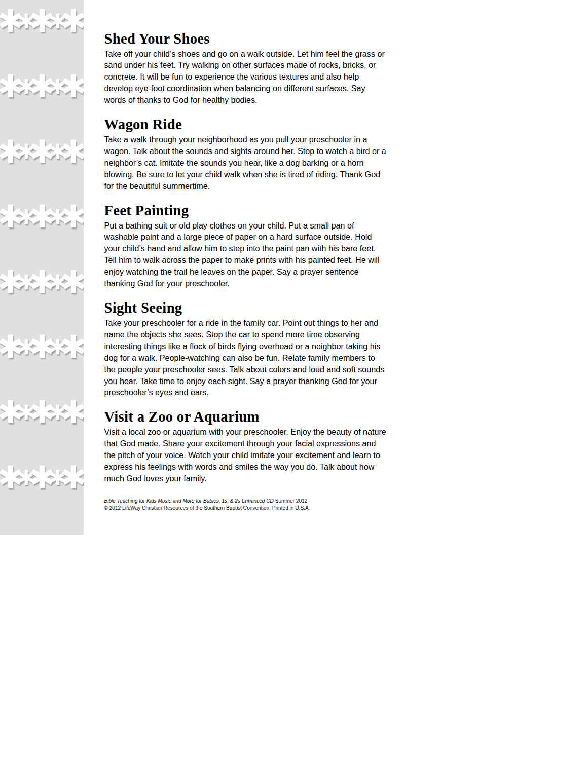✱✱✱✱✱
✱✱✱✱✱
✱✱✱✱✱
✱✱✱✱✱
✱✱✱✱✱
✱✱✱✱✱
✱✱✱✱✱
✱✱✱✱✱
Shed Your Shoes
Take off your child’s shoes and go on a walk outside. Let him feel the grass or sand under his feet. Try walking on other surfaces made of rocks, bricks, or concrete. It will be fun to experience the various textures and also help develop eye-foot coordination when balancing on different surfaces. Say words of thanks to God for healthy bodies.
Wagon Ride
Take a walk through your neighborhood as you pull your preschooler in a wagon. Talk about the sounds and sights around her. Stop to watch a bird or a neighbor’s cat. Imitate the sounds you hear, like a dog barking or a horn blowing. Be sure to let your child walk when she is tired of riding. Thank God for the beautiful summertime.
Feet Painting
Put a bathing suit or old play clothes on your child. Put a small pan of washable paint and a large piece of paper on a hard surface outside. Hold your child’s hand and allow him to step into the paint pan with his bare feet. Tell him to walk across the paper to make prints with his painted feet. He will enjoy watching the trail he leaves on the paper. Say a prayer sentence thanking God for your preschooler.
Sight Seeing
Take your preschooler for a ride in the family car. Point out things to her and name the objects she sees. Stop the car to spend more time observing interesting things like a flock of birds flying overhead or a neighbor taking his dog for a walk. People-watching can also be fun. Relate family members to the people your preschooler sees. Talk about colors and loud and soft sounds you hear. Take time to enjoy each sight. Say a prayer thanking God for your preschooler’s eyes and ears.
Visit a Zoo or Aquarium
Visit a local zoo or aquarium with your preschooler. Enjoy the beauty of nature that God made. Share your excitement through your facial expressions and the pitch of your voice. Watch your child imitate your excitement and learn to express his feelings with words and smiles the way you do. Talk about how much God loves your family.
Bible Teaching for Kids Music and More for Babies, 1s, & 2s Enhanced CD Summer 2012
© 2012 LifeWay Christian Resources of the Southern Baptist Convention. Printed in U.S.A.